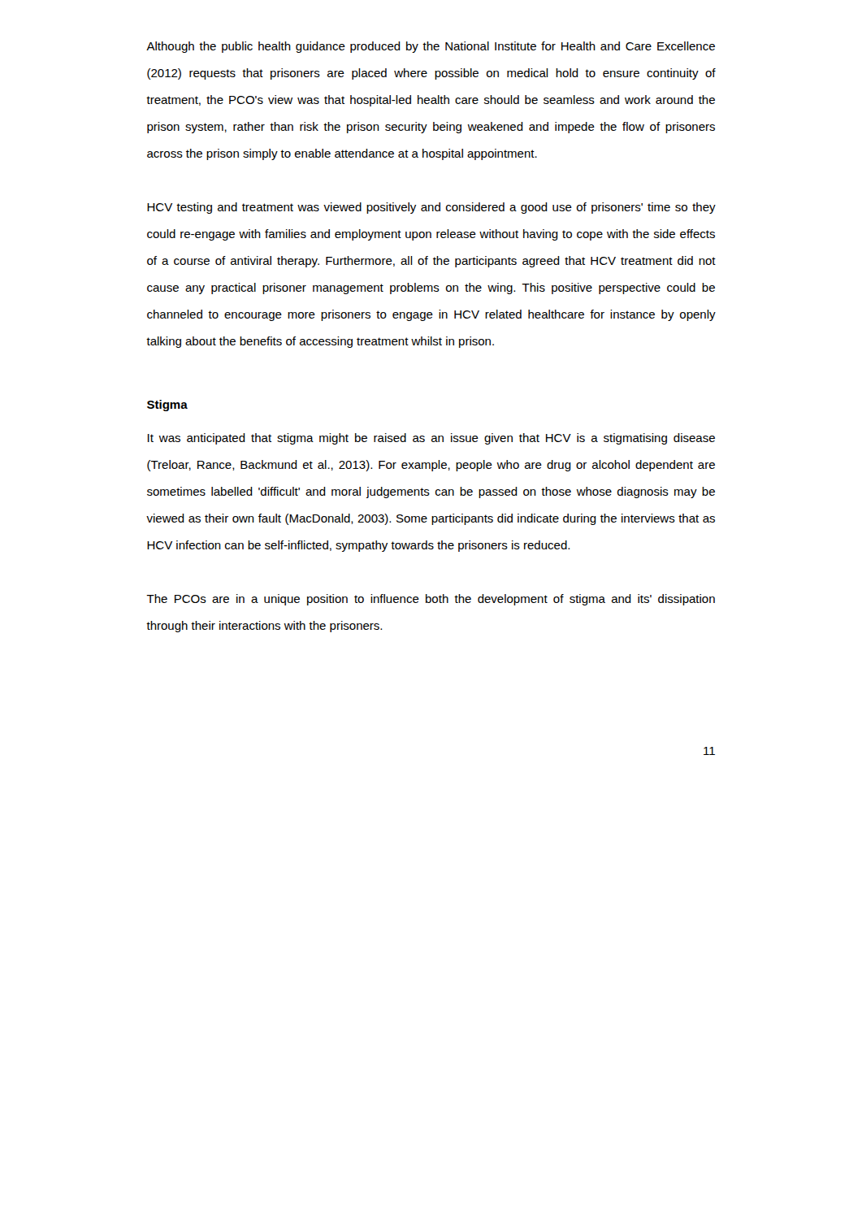Although the public health guidance produced by the National Institute for Health and Care Excellence (2012) requests that prisoners are placed where possible on medical hold to ensure continuity of treatment, the PCO's view was that hospital-led health care should be seamless and work around the prison system, rather than risk the prison security being weakened and impede the flow of prisoners across the prison simply to enable attendance at a hospital appointment.
HCV testing and treatment was viewed positively and considered a good use of prisoners' time so they could re-engage with families and employment upon release without having to cope with the side effects of a course of antiviral therapy. Furthermore, all of the participants agreed that HCV treatment did not cause any practical prisoner management problems on the wing. This positive perspective could be channeled to encourage more prisoners to engage in HCV related healthcare for instance by openly talking about the benefits of accessing treatment whilst in prison.
Stigma
It was anticipated that stigma might be raised as an issue given that HCV is a stigmatising disease (Treloar, Rance, Backmund et al., 2013). For example, people who are drug or alcohol dependent are sometimes labelled 'difficult' and moral judgements can be passed on those whose diagnosis may be viewed as their own fault (MacDonald, 2003). Some participants did indicate during the interviews that as HCV infection can be self-inflicted, sympathy towards the prisoners is reduced.
The PCOs are in a unique position to influence both the development of stigma and its' dissipation through their interactions with the prisoners.
11